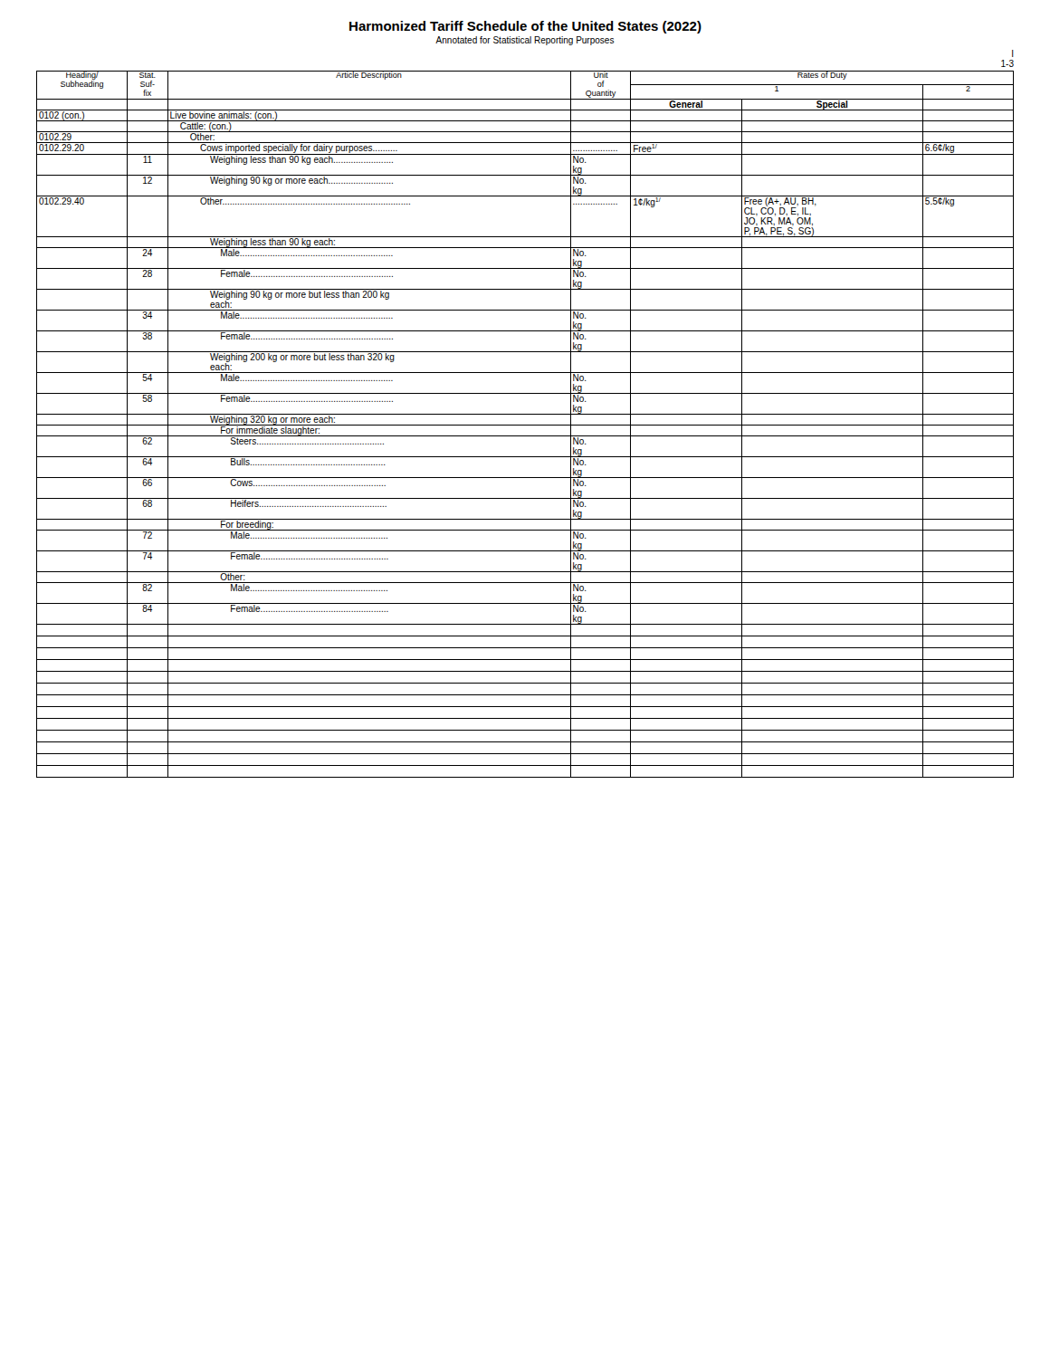Harmonized Tariff Schedule of the United States (2022)
Annotated for Statistical Reporting Purposes
I
1-3
| Heading/ Subheading | Stat. Suf- fix | Article Description | Unit of Quantity | Rates of Duty |
| --- | --- | --- | --- | --- |
| 1 | 2 |
| | | | | General | Special | |
| 0102 (con.) | | Live bovine animals: (con.) | | | | |
| | | Cattle: (con.) | | | | |
| 0102.29 | | Other: | | | | |
| 0102.29.20 | | Cows imported specially for dairy purposes.......... | .................. | Free 1/ | | 6.6¢/kg |
| | 11 | Weighing less than 90 kg each........................ | No. kg | | | |
| | 12 | Weighing 90 kg or more each.......................... | No. kg | | | |
| 0102.29.40 | | Other........................................................................... | .................. | 1¢/kg 1/ | Free (A+, AU, BH, CL, CO, D, E, IL, JO, KR, MA, OM, P, PA, PE, S, SG) | 5.5¢/kg |
| | | Weighing less than 90 kg each: | | | | |
| | 24 | Male............................................................. | No. kg | | | |
| | 28 | Female......................................................... | No. kg | | | |
| | | Weighing 90 kg or more but less than 200 kg each: | | | | |
| | 34 | Male............................................................. | No. kg | | | |
| | 38 | Female......................................................... | No. kg | | | |
| | | Weighing 200 kg or more but less than 320 kg each: | | | | |
| | 54 | Male............................................................. | No. kg | | | |
| | 58 | Female......................................................... | No. kg | | | |
| | | Weighing 320 kg or more each: | | | | |
| | | For immediate slaughter: | | | | |
| | 62 | Steers................................................... | No. kg | | | |
| | 64 | Bulls...................................................... | No. kg | | | |
| | 66 | Cows..................................................... | No. kg | | | |
| | 68 | Heifers................................................... | No. kg | | | |
| | | For breeding: | | | | |
| | 72 | Male....................................................... | No. kg | | | |
| | 74 | Female................................................... | No. kg | | | |
| | | Other: | | | | |
| | 82 | Male....................................................... | No. kg | | | |
| | 84 | Female................................................... | No. kg | | | |